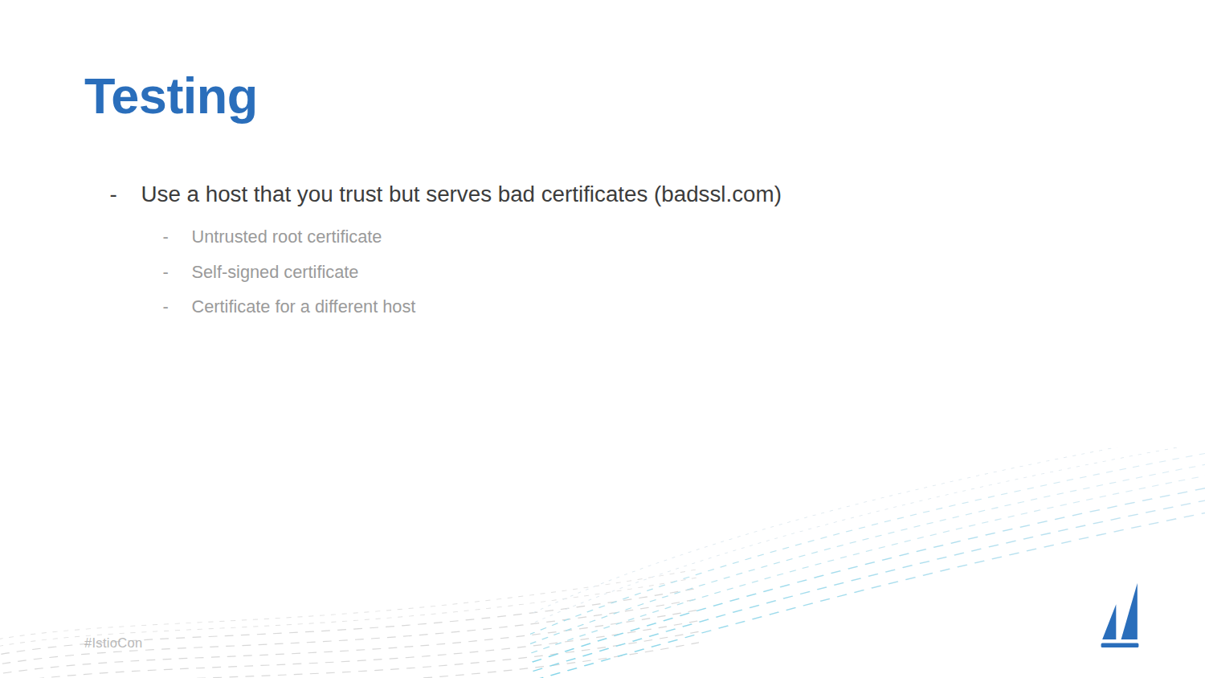Testing
Use a host that you trust but serves bad certificates (badssl.com)
Untrusted root certificate
Self-signed certificate
Certificate for a different host
#IstioCon